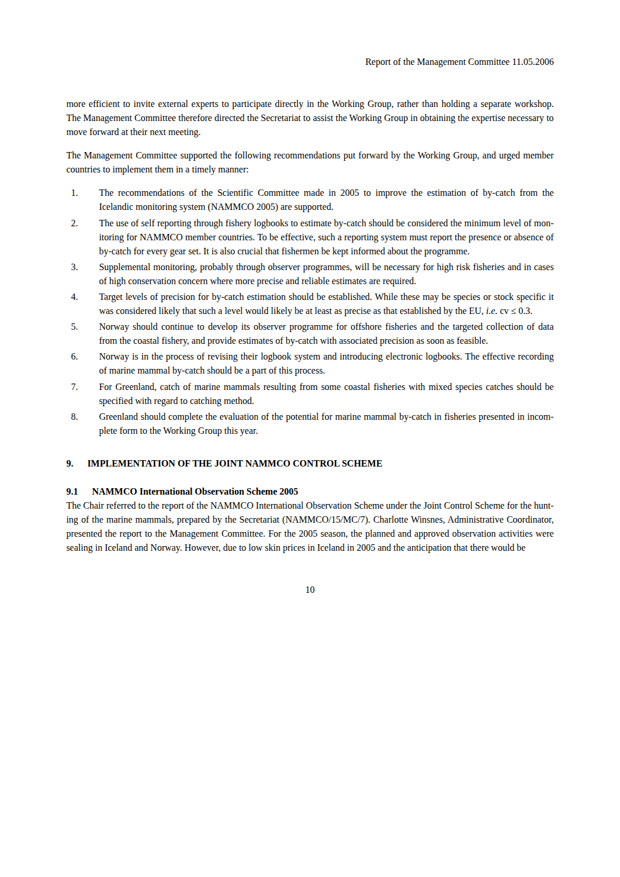Report of the Management Committee 11.05.2006
more efficient to invite external experts to participate directly in the Working Group, rather than holding a separate workshop. The Management Committee therefore directed the Secretariat to assist the Working Group in obtaining the expertise necessary to move forward at their next meeting.
The Management Committee supported the following recommendations put forward by the Working Group, and urged member countries to implement them in a timely manner:
The recommendations of the Scientific Committee made in 2005 to improve the estimation of by-catch from the Icelandic monitoring system (NAMMCO 2005) are supported.
The use of self reporting through fishery logbooks to estimate by-catch should be considered the minimum level of monitoring for NAMMCO member countries. To be effective, such a reporting system must report the presence or absence of by-catch for every gear set. It is also crucial that fishermen be kept informed about the programme.
Supplemental monitoring, probably through observer programmes, will be necessary for high risk fisheries and in cases of high conservation concern where more precise and reliable estimates are required.
Target levels of precision for by-catch estimation should be established. While these may be species or stock specific it was considered likely that such a level would likely be at least as precise as that established by the EU, i.e. cv ≤ 0.3.
Norway should continue to develop its observer programme for offshore fisheries and the targeted collection of data from the coastal fishery, and provide estimates of by-catch with associated precision as soon as feasible.
Norway is in the process of revising their logbook system and introducing electronic logbooks. The effective recording of marine mammal by-catch should be a part of this process.
For Greenland, catch of marine mammals resulting from some coastal fisheries with mixed species catches should be specified with regard to catching method.
Greenland should complete the evaluation of the potential for marine mammal by-catch in fisheries presented in incomplete form to the Working Group this year.
9. Implementation of the Joint NAMMCO Control Scheme
9.1 NAMMCO International Observation Scheme 2005
The Chair referred to the report of the NAMMCO International Observation Scheme under the Joint Control Scheme for the hunting of the marine mammals, prepared by the Secretariat (NAMMCO/15/MC/7). Charlotte Winsnes, Administrative Coordinator, presented the report to the Management Committee. For the 2005 season, the planned and approved observation activities were sealing in Iceland and Norway. However, due to low skin prices in Iceland in 2005 and the anticipation that there would be
10